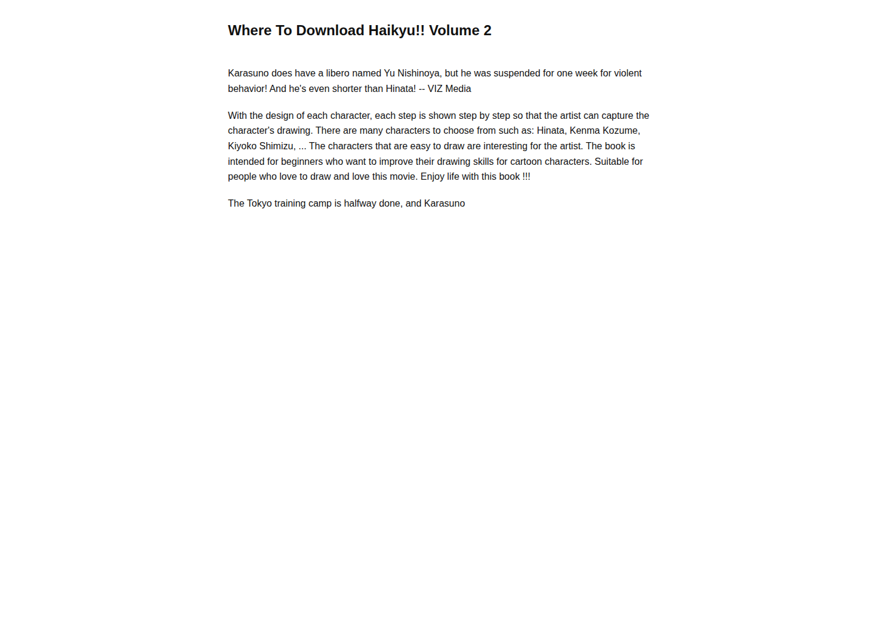Where To Download Haikyu!! Volume 2
Karasuno does have a libero named Yu Nishinoya, but he was suspended for one week for violent behavior! And he's even shorter than Hinata! -- VIZ Media
With the design of each character, each step is shown step by step so that the artist can capture the character's drawing. There are many characters to choose from such as: Hinata, Kenma Kozume, Kiyoko Shimizu, ... The characters that are easy to draw are interesting for the artist. The book is intended for beginners who want to improve their drawing skills for cartoon characters. Suitable for people who love to draw and love this movie. Enjoy life with this book !!!
The Tokyo training camp is halfway done, and Karasuno